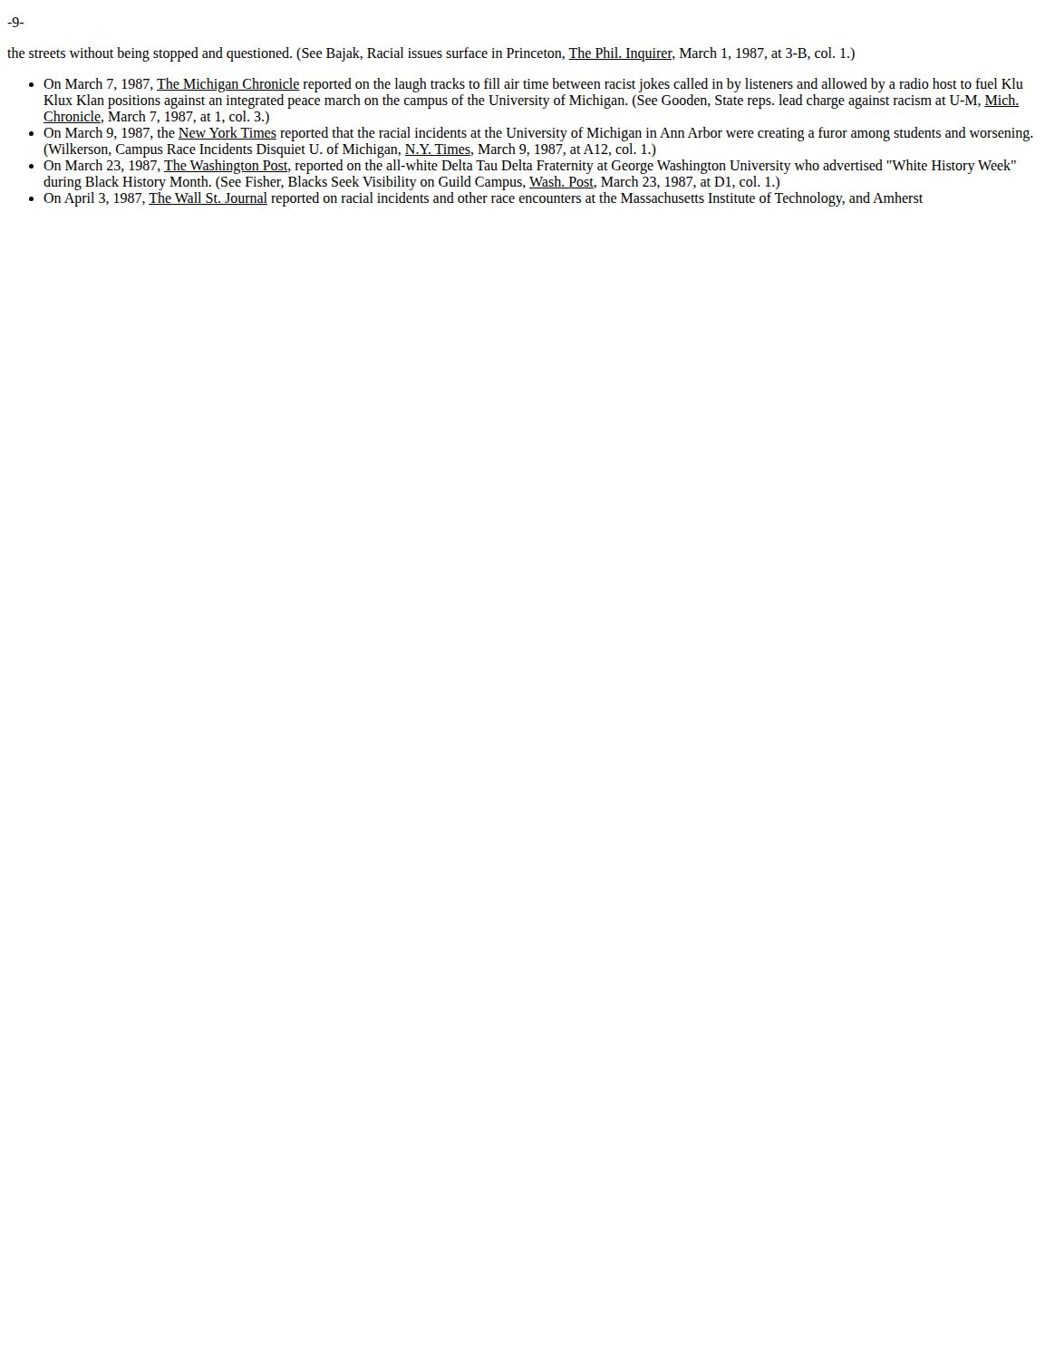-9-
the streets without being stopped and questioned. (See Bajak, Racial issues surface in Princeton, The Phil. Inquirer, March 1, 1987, at 3-B, col. 1.)
On March 7, 1987, The Michigan Chronicle reported on the laugh tracks to fill air time between racist jokes called in by listeners and allowed by a radio host to fuel Klu Klux Klan positions against an integrated peace march on the campus of the University of Michigan. (See Gooden, State reps. lead charge against racism at U-M, Mich. Chronicle, March 7, 1987, at 1, col. 3.)
On March 9, 1987, the New York Times reported that the racial incidents at the University of Michigan in Ann Arbor were creating a furor among students and worsening. (Wilkerson, Campus Race Incidents Disquiet U. of Michigan, N.Y. Times, March 9, 1987, at A12, col. 1.)
On March 23, 1987, The Washington Post, reported on the all-white Delta Tau Delta Fraternity at George Washington University who advertised "White History Week" during Black History Month. (See Fisher, Blacks Seek Visibility on Guild Campus, Wash. Post, March 23, 1987, at D1, col. 1.)
On April 3, 1987, The Wall St. Journal reported on racial incidents and other race encounters at the Massachusetts Institute of Technology, and Amherst